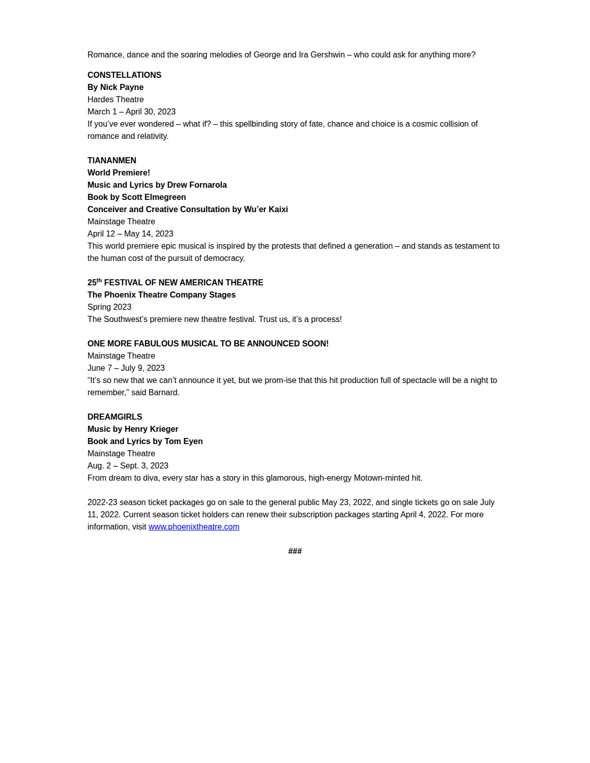Romance, dance and the soaring melodies of George and Ira Gershwin – who could ask for anything more?
CONSTELLATIONS
By Nick Payne
Hardes Theatre
March 1 – April 30, 2023
If you’ve ever wondered – what if? – this spellbinding story of fate, chance and choice is a cosmic collision of romance and relativity.
TIANANMEN
World Premiere!
Music and Lyrics by Drew Fornarola
Book by Scott Elmegreen
Conceiver and Creative Consultation by Wu’er Kaixi
Mainstage Theatre
April 12 – May 14, 2023
This world premiere epic musical is inspired by the protests that defined a generation – and stands as testament to the human cost of the pursuit of democracy.
25th FESTIVAL OF NEW AMERICAN THEATRE
The Phoenix Theatre Company Stages
Spring 2023
The Southwest’s premiere new theatre festival. Trust us, it’s a process!
ONE MORE FABULOUS MUSICAL TO BE ANNOUNCED SOON!
Mainstage Theatre
June 7 – July 9, 2023
“It’s so new that we can’t announce it yet, but we prom-ise that this hit production full of spectacle will be a night to remember,” said Barnard.
DREAMGIRLS
Music by Henry Krieger
Book and Lyrics by Tom Eyen
Mainstage Theatre
Aug. 2 – Sept. 3, 2023
From dream to diva, every star has a story in this glamorous, high-energy Motown-minted hit.
2022-23 season ticket packages go on sale to the general public May 23, 2022, and single tickets go on sale July 11, 2022. Current season ticket holders can renew their subscription packages starting April 4, 2022. For more information, visit www.phoenixtheatre.com
###